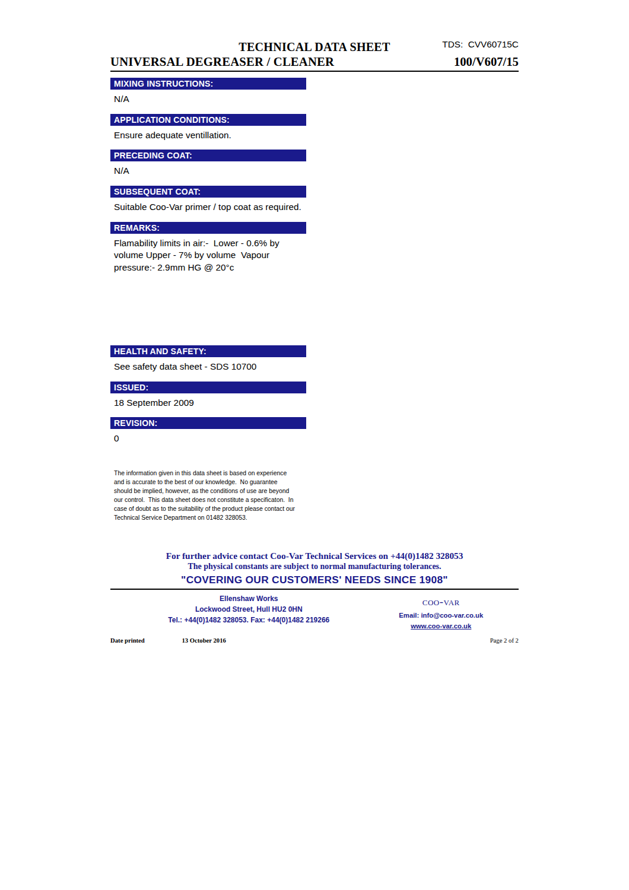TDS: CVV60715C
TECHNICAL DATA SHEET
UNIVERSAL DEGREASER / CLEANER 100/V607/15
MIXING INSTRUCTIONS:
N/A
APPLICATION CONDITIONS:
Ensure adequate ventillation.
PRECEDING COAT:
N/A
SUBSEQUENT COAT:
Suitable Coo-Var primer / top coat as required.
REMARKS:
Flamability limits in air:- Lower - 0.6% by volume Upper - 7% by volume Vapour pressure:- 2.9mm HG @ 20°c
HEALTH AND SAFETY:
See safety data sheet - SDS 10700
ISSUED:
18 September 2009
REVISION:
0
The information given in this data sheet is based on experience and is accurate to the best of our knowledge. No guarantee should be implied, however, as the conditions of use are beyond our control. This data sheet does not constitute a specificaton. In case of doubt as to the suitability of the product please contact our Technical Service Department on 01482 328053.
For further advice contact Coo-Var Technical Services on +44(0)1482 328053
The physical constants are subject to normal manufacturing tolerances.
"COVERING OUR CUSTOMERS' NEEDS SINCE 1908"
Ellenshaw Works
Lockwood Street, Hull HU2 0HN
Tel.: +44(0)1482 328053. Fax: +44(0)1482 219266
coo-var
Email: info@coo-var.co.uk
www.coo-var.co.uk
Date printed 13 October 2016
Page 2 of 2